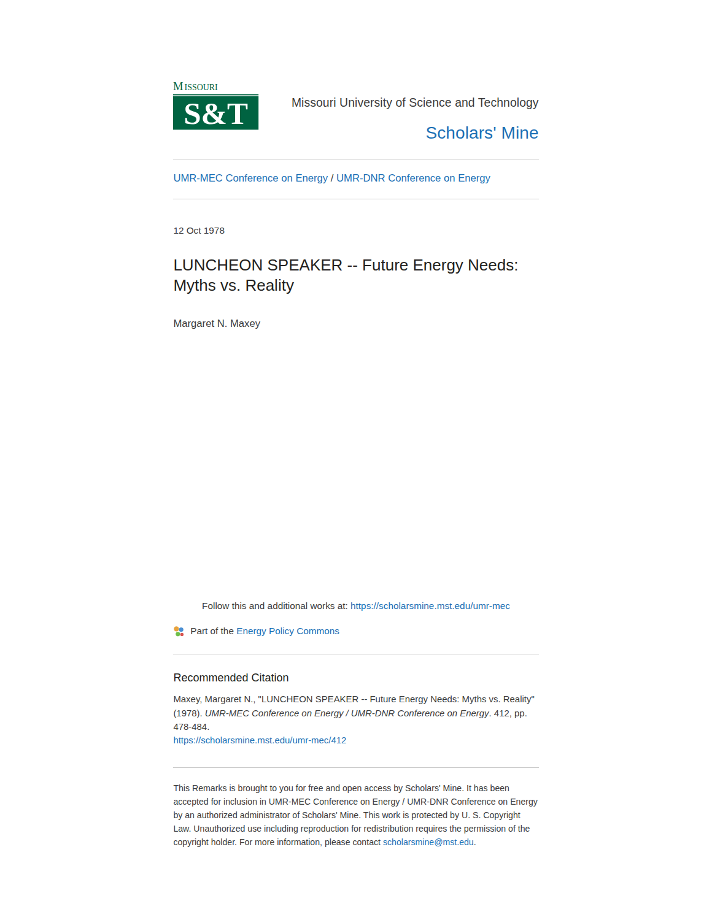M ISSOURI S&T
Missouri University of Science and Technology
Scholars' Mine
UMR-MEC Conference on Energy / UMR-DNR Conference on Energy
12 Oct 1978
LUNCHEON SPEAKER -- Future Energy Needs: Myths vs. Reality
Margaret N. Maxey
Follow this and additional works at: https://scholarsmine.mst.edu/umr-mec
Part of the Energy Policy Commons
Recommended Citation
Maxey, Margaret N., "LUNCHEON SPEAKER -- Future Energy Needs: Myths vs. Reality" (1978). UMR-MEC Conference on Energy / UMR-DNR Conference on Energy. 412, pp. 478-484.
https://scholarsmine.mst.edu/umr-mec/412
This Remarks is brought to you for free and open access by Scholars' Mine. It has been accepted for inclusion in UMR-MEC Conference on Energy / UMR-DNR Conference on Energy by an authorized administrator of Scholars' Mine. This work is protected by U. S. Copyright Law. Unauthorized use including reproduction for redistribution requires the permission of the copyright holder. For more information, please contact scholarsmine@mst.edu.